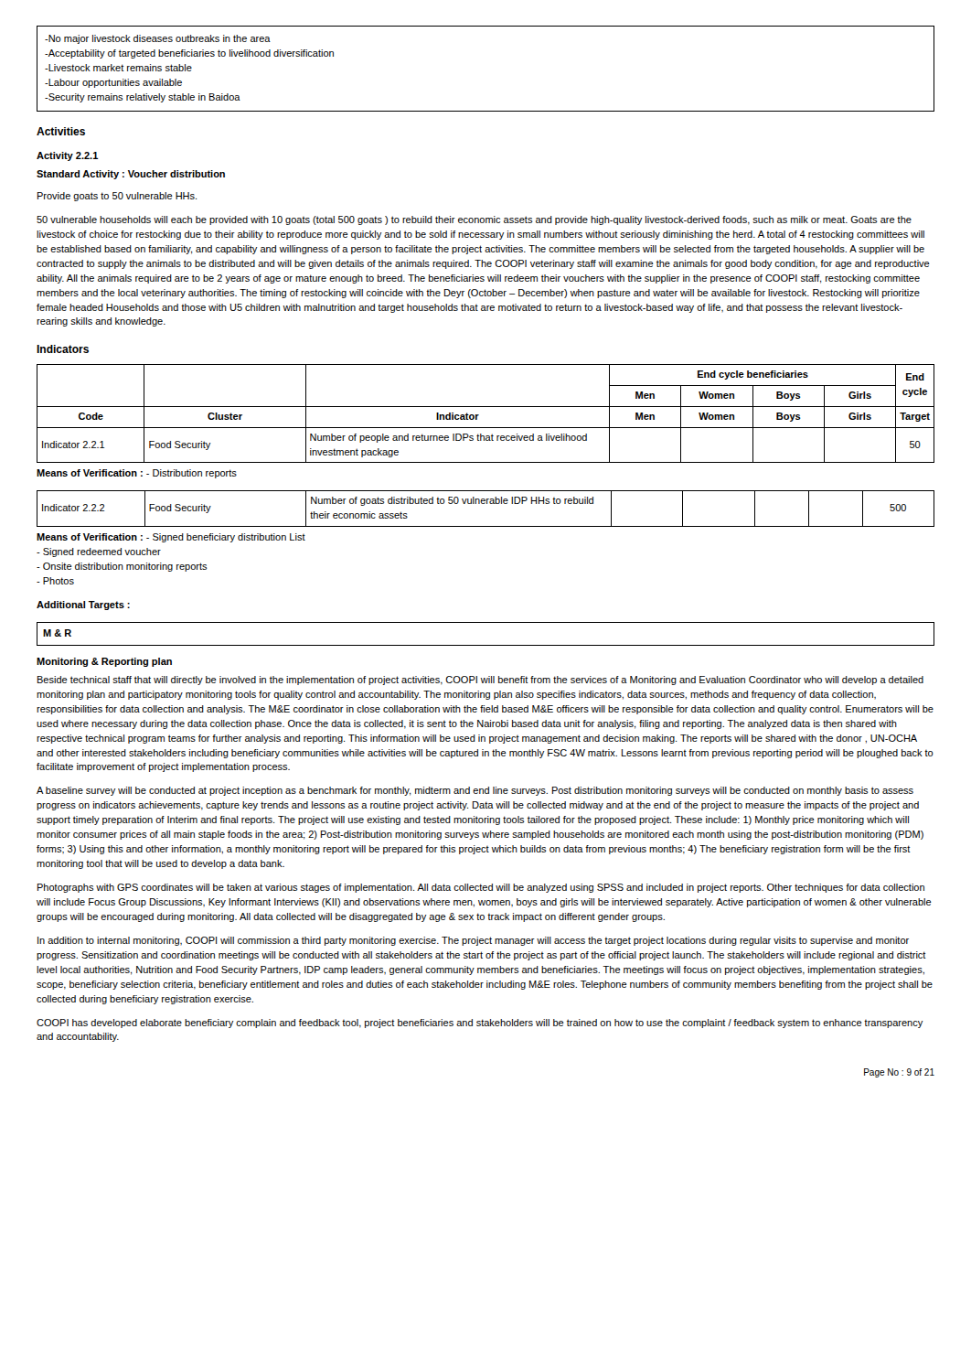-No major livestock diseases outbreaks in the area
-Acceptability of targeted beneficiaries to livelihood diversification
-Livestock market remains stable
-Labour opportunities available
-Security remains relatively stable in Baidoa
Activities
Activity 2.2.1
Standard Activity : Voucher distribution
Provide goats to 50 vulnerable HHs.
50 vulnerable households will each be provided with 10 goats (total 500 goats ) to rebuild their economic assets and provide high-quality livestock-derived foods, such as milk or meat. Goats are the livestock of choice for restocking due to their ability to reproduce more quickly and to be sold if necessary in small numbers without seriously diminishing the herd. A total of 4 restocking committees will be established based on familiarity, and capability and willingness of a person to facilitate the project activities. The committee members will be selected from the targeted households. A supplier will be contracted to supply the animals to be distributed and will be given details of the animals required. The COOPI veterinary staff will examine the animals for good body condition, for age and reproductive ability. All the animals required are to be 2 years of age or mature enough to breed. The beneficiaries will redeem their vouchers with the supplier in the presence of COOPI staff, restocking committee members and the local veterinary authorities. The timing of restocking will coincide with the Deyr (October – December) when pasture and water will be available for livestock. Restocking will prioritize female headed Households and those with U5 children with malnutrition and target households that are motivated to return to a livestock-based way of life, and that possess the relevant livestock- rearing skills and knowledge.
Indicators
| | | | End cycle beneficiaries | End cycle |
| --- | --- | --- | --- | --- |
| Men | Women | Boys | Girls |
| Code | Cluster | Indicator | Men | Women | Boys | Girls | Target |
| Indicator 2.2.1 | Food Security | Number of people and returnee IDPs that received a livelihood investment package | | | | | 50 |
Means of Verification : - Distribution reports
| Indicator 2.2.2 | Food Security | Number of goats distributed to 50 vulnerable IDP HHs to rebuild their economic assets | | | | | 500 |
Means of Verification : - Signed beneficiary distribution List
- Signed redeemed voucher
- Onsite distribution monitoring reports
- Photos
Additional Targets :
M & R
Monitoring & Reporting plan
Beside technical staff that will directly be involved in the implementation of project activities, COOPI will benefit from the services of a Monitoring and Evaluation Coordinator who will develop a detailed monitoring plan and participatory monitoring tools for quality control and accountability. The monitoring plan also specifies indicators, data sources, methods and frequency of data collection, responsibilities for data collection and analysis. The M&E coordinator in close collaboration with the field based M&E officers will be responsible for data collection and quality control. Enumerators will be used where necessary during the data collection phase. Once the data is collected, it is sent to the Nairobi based data unit for analysis, filing and reporting. The analyzed data is then shared with respective technical program teams for further analysis and reporting. This information will be used in project management and decision making. The reports will be shared with the donor , UN-OCHA and other interested stakeholders including beneficiary communities while activities will be captured in the monthly FSC 4W matrix. Lessons learnt from previous reporting period will be ploughed back to facilitate improvement of project implementation process.
A baseline survey will be conducted at project inception as a benchmark for monthly, midterm and end line surveys. Post distribution monitoring surveys will be conducted on monthly basis to assess progress on indicators achievements, capture key trends and lessons as a routine project activity. Data will be collected midway and at the end of the project to measure the impacts of the project and support timely preparation of Interim and final reports. The project will use existing and tested monitoring tools tailored for the proposed project. These include: 1) Monthly price monitoring which will monitor consumer prices of all main staple foods in the area; 2) Post-distribution monitoring surveys where sampled households are monitored each month using the post-distribution monitoring (PDM) forms; 3) Using this and other information, a monthly monitoring report will be prepared for this project which builds on data from previous months; 4) The beneficiary registration form will be the first monitoring tool that will be used to develop a data bank.
Photographs with GPS coordinates will be taken at various stages of implementation. All data collected will be analyzed using SPSS and included in project reports. Other techniques for data collection will include Focus Group Discussions, Key Informant Interviews (KII) and observations where men, women, boys and girls will be interviewed separately. Active participation of women & other vulnerable groups will be encouraged during monitoring. All data collected will be disaggregated by age & sex to track impact on different gender groups.
In addition to internal monitoring, COOPI will commission a third party monitoring exercise. The project manager will access the target project locations during regular visits to supervise and monitor progress. Sensitization and coordination meetings will be conducted with all stakeholders at the start of the project as part of the official project launch. The stakeholders will include regional and district level local authorities, Nutrition and Food Security Partners, IDP camp leaders, general community members and beneficiaries. The meetings will focus on project objectives, implementation strategies, scope, beneficiary selection criteria, beneficiary entitlement and roles and duties of each stakeholder including M&E roles. Telephone numbers of community members benefiting from the project shall be collected during beneficiary registration exercise.
COOPI has developed elaborate beneficiary complain and feedback tool, project beneficiaries and stakeholders will be trained on how to use the complaint / feedback system to enhance transparency and accountability.
Page No : 9 of 21